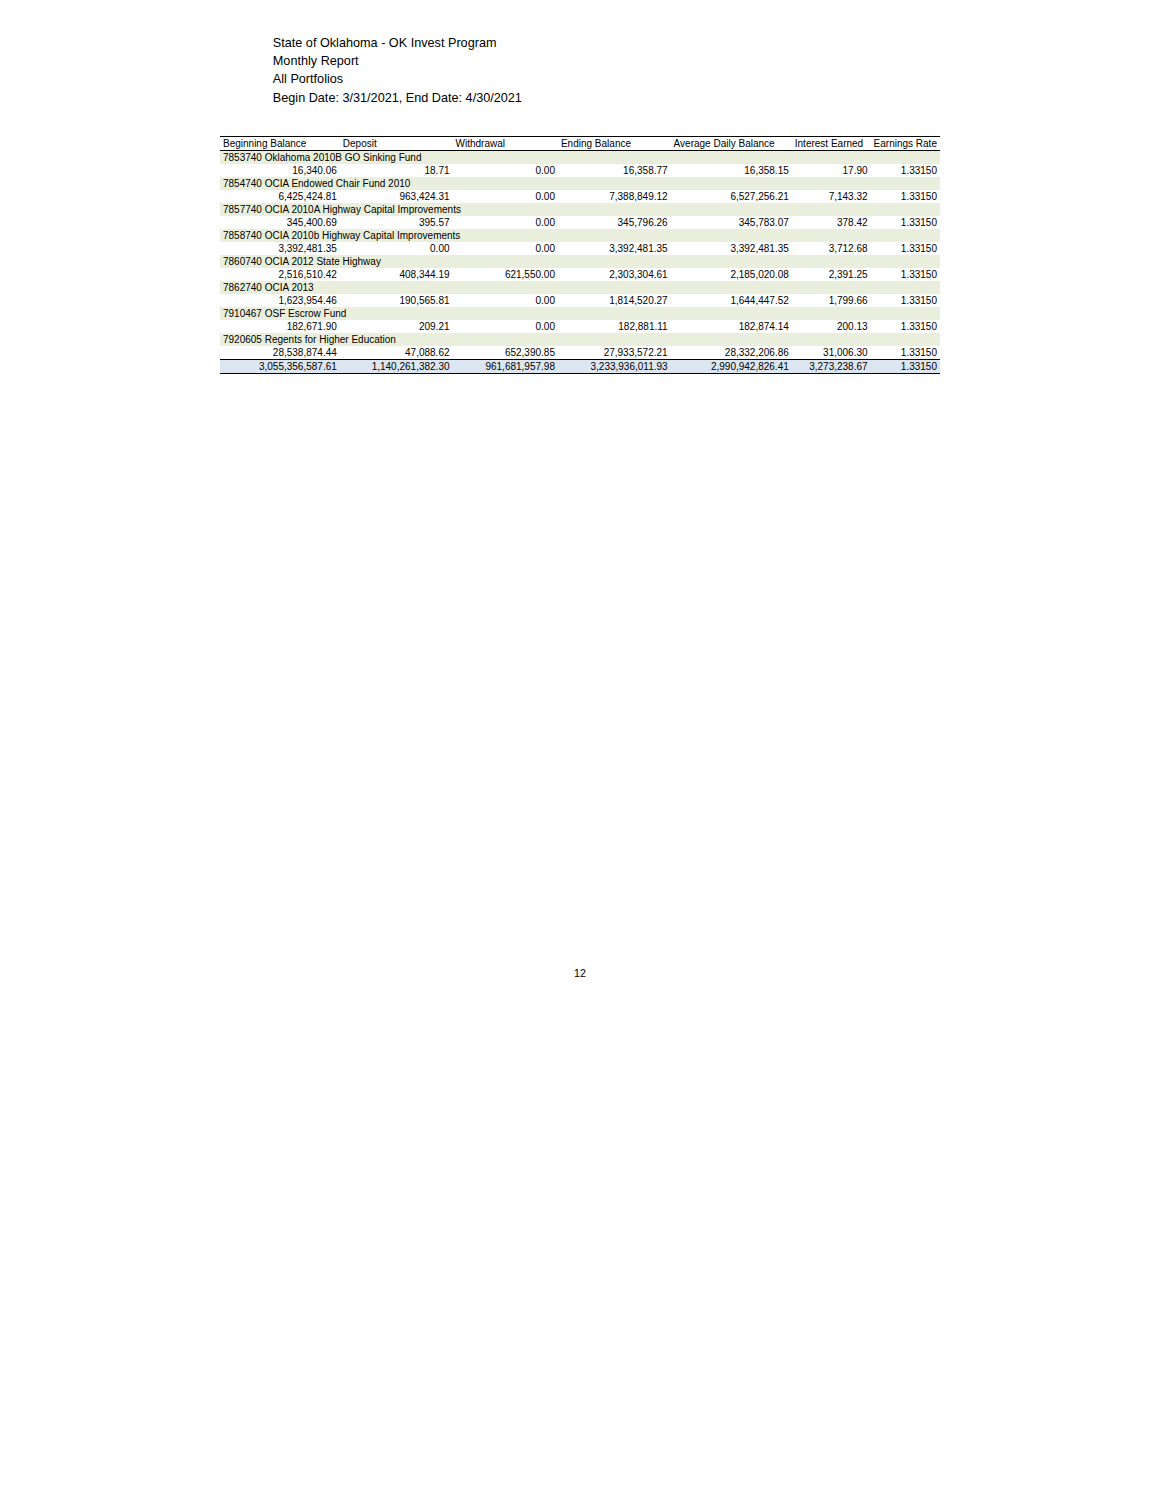State of Oklahoma - OK Invest Program
Monthly Report
All Portfolios
Begin Date: 3/31/2021, End Date: 4/30/2021
| Beginning Balance | Deposit | Withdrawal | Ending Balance | Average Daily Balance | Interest Earned | Earnings Rate |
| --- | --- | --- | --- | --- | --- | --- |
| 7853740 Oklahoma 2010B GO Sinking Fund |
| 16,340.06 | 18.71 | 0.00 | 16,358.77 | 16,358.15 | 17.90 | 1.33150 |
| 7854740 OCIA Endowed Chair Fund 2010 |
| 6,425,424.81 | 963,424.31 | 0.00 | 7,388,849.12 | 6,527,256.21 | 7,143.32 | 1.33150 |
| 7857740 OCIA 2010A Highway Capital Improvements |
| 345,400.69 | 395.57 | 0.00 | 345,796.26 | 345,783.07 | 378.42 | 1.33150 |
| 7858740 OCIA 2010b Highway Capital Improvements |
| 3,392,481.35 | 0.00 | 0.00 | 3,392,481.35 | 3,392,481.35 | 3,712.68 | 1.33150 |
| 7860740 OCIA 2012 State Highway |
| 2,516,510.42 | 408,344.19 | 621,550.00 | 2,303,304.61 | 2,185,020.08 | 2,391.25 | 1.33150 |
| 7862740 OCIA 2013 |
| 1,623,954.46 | 190,565.81 | 0.00 | 1,814,520.27 | 1,644,447.52 | 1,799.66 | 1.33150 |
| 7910467 OSF Escrow Fund |
| 182,671.90 | 209.21 | 0.00 | 182,881.11 | 182,874.14 | 200.13 | 1.33150 |
| 7920605 Regents for Higher Education |
| 28,538,874.44 | 47,088.62 | 652,390.85 | 27,933,572.21 | 28,332,206.86 | 31,006.30 | 1.33150 |
| 3,055,356,587.61 | 1,140,261,382.30 | 961,681,957.98 | 3,233,936,011.93 | 2,990,942,826.41 | 3,273,238.67 | 1.33150 |
12